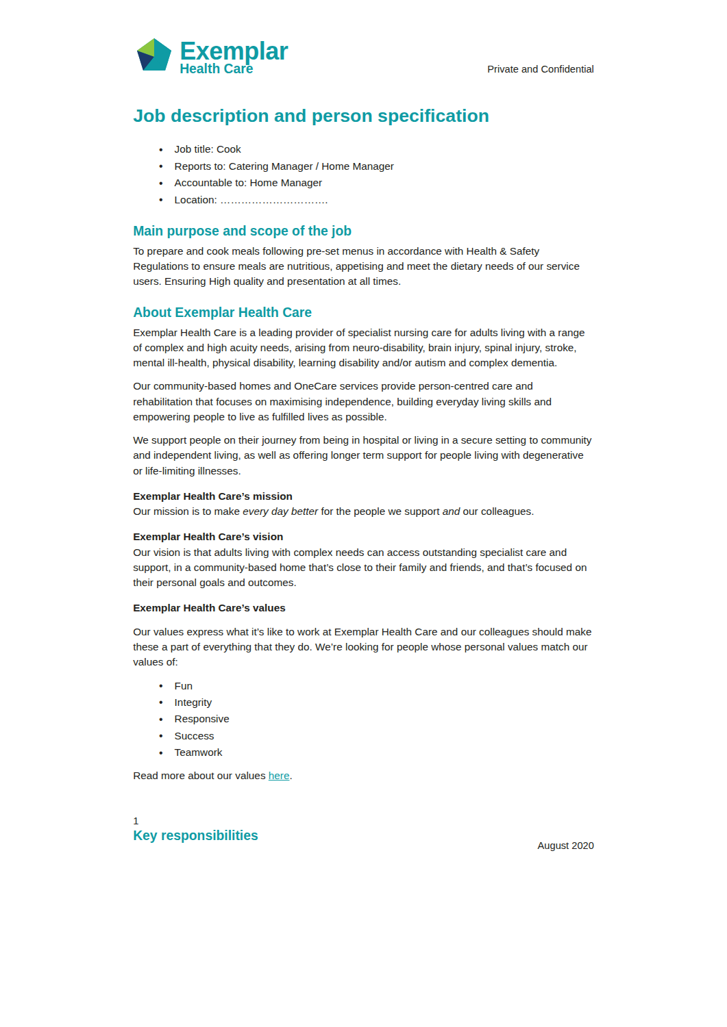Exemplar Health Care
Private and Confidential
Job description and person specification
Job title: Cook
Reports to: Catering Manager / Home Manager
Accountable to: Home Manager
Location: ………………………….
Main purpose and scope of the job
To prepare and cook meals following pre-set menus in accordance with Health & Safety Regulations to ensure meals are nutritious, appetising and meet the dietary needs of our service users. Ensuring High quality and presentation at all times.
About Exemplar Health Care
Exemplar Health Care is a leading provider of specialist nursing care for adults living with a range of complex and high acuity needs, arising from neuro-disability, brain injury, spinal injury, stroke, mental ill-health, physical disability, learning disability and/or autism and complex dementia.
Our community-based homes and OneCare services provide person-centred care and rehabilitation that focuses on maximising independence, building everyday living skills and empowering people to live as fulfilled lives as possible.
We support people on their journey from being in hospital or living in a secure setting to community and independent living, as well as offering longer term support for people living with degenerative or life-limiting illnesses.
Exemplar Health Care’s mission
Our mission is to make every day better for the people we support and our colleagues.
Exemplar Health Care’s vision
Our vision is that adults living with complex needs can access outstanding specialist care and support, in a community-based home that’s close to their family and friends, and that’s focused on their personal goals and outcomes.
Exemplar Health Care’s values
Our values express what it’s like to work at Exemplar Health Care and our colleagues should make these a part of everything that they do. We’re looking for people whose personal values match our values of:
Fun
Integrity
Responsive
Success
Teamwork
Read more about our values here.
Key responsibilities
1
August 2020